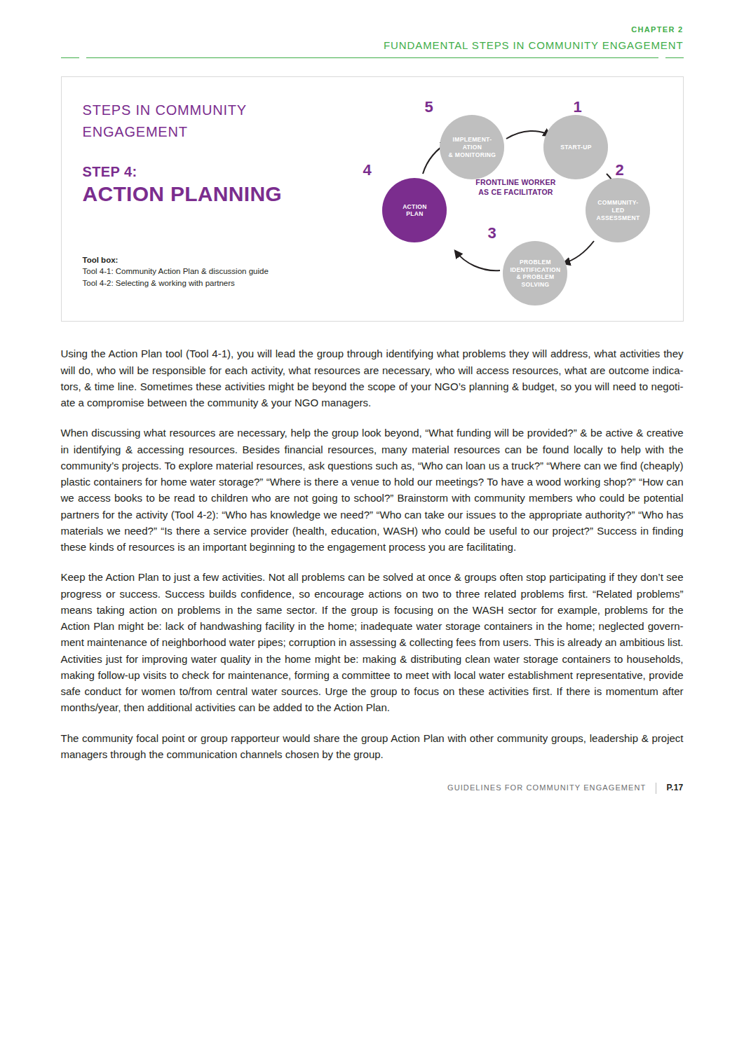Chapter 2
Fundamental Steps in Community Engagement
Steps in Community Engagement
Step 4:Action Planning
Tool box:
Tool 4-1: Community Action Plan & discussion guide
Tool 4-2: Selecting & working with partners
Start-up
Community-
led
assessment
Problem
identification
& problem
solving
Action
plan
Implement-
ation
& monitoring
1 2 3 4 5
Frontline worker
as CE facilitator
Using the Action Plan tool (Tool 4-1), you will lead the group through identifying what problems they will address, what activities they will do, who will be responsible for each activity, what resources are necessary, who will access resources, what are outcome indicators, & time line. Sometimes these activities might be beyond the scope of your NGO’s planning & budget, so you will need to negotiate a compromise between the community & your NGO managers.
When discussing what resources are necessary, help the group look beyond, “What funding will be provided?” & be active & creative in identifying & accessing resources. Besides financial resources, many material resources can be found locally to help with the community’s projects. To explore material resources, ask questions such as, “Who can loan us a truck?” “Where can we find (cheaply) plastic containers for home water storage?” “Where is there a venue to hold our meetings? To have a wood working shop?” “How can we access books to be read to children who are not going to school?” Brainstorm with community members who could be potential partners for the activity (Tool 4-2): “Who has knowledge we need?” “Who can take our issues to the appropriate authority?” “Who has materials we need?” “Is there a service provider (health, education, WASH) who could be useful to our project?” Success in finding these kinds of resources is an important beginning to the engagement process you are facilitating.
Keep the Action Plan to just a few activities. Not all problems can be solved at once & groups often stop participating if they don’t see progress or success. Success builds confidence, so encourage actions on two to three related problems first. “Related problems” means taking action on problems in the same sector. If the group is focusing on the WASH sector for example, problems for the Action Plan might be: lack of handwashing facility in the home; inadequate water storage containers in the home; neglected government maintenance of neighborhood water pipes; corruption in assessing & collecting fees from users. This is already an ambitious list. Activities just for improving water quality in the home might be: making & distributing clean water storage containers to households, making follow-up visits to check for maintenance, forming a committee to meet with local water establishment representative, provide safe conduct for women to/from central water sources. Urge the group to focus on these activities first. If there is momentum after months/year, then additional activities can be added to the Action Plan.
The community focal point or group rapporteur would share the group Action Plan with other community groups, leadership & project managers through the communication channels chosen by the group.
Guidelines for Community Engagement P.17